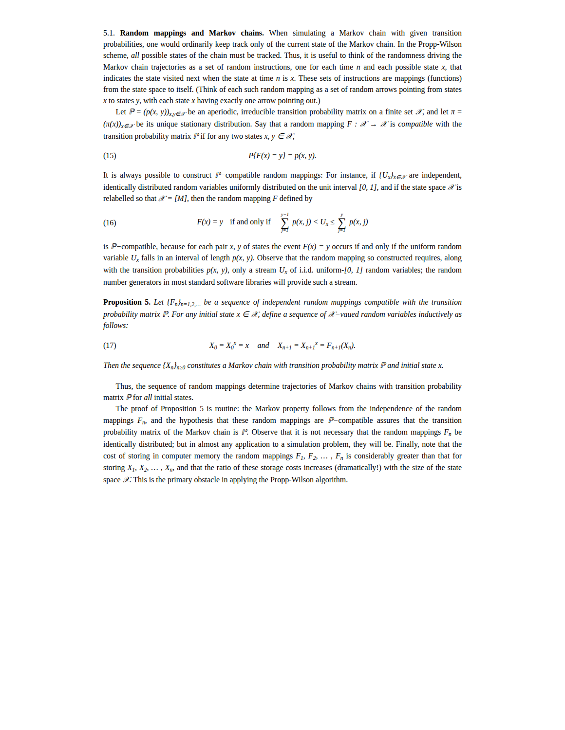5.1. Random mappings and Markov chains. When simulating a Markov chain with given transition probabilities, one would ordinarily keep track only of the current state of the Markov chain. In the Propp-Wilson scheme, all possible states of the chain must be tracked. Thus, it is useful to think of the randomness driving the Markov chain trajectories as a set of random instructions, one for each time n and each possible state x, that indicates the state visited next when the state at time n is x. These sets of instructions are mappings (functions) from the state space to itself. (Think of each such random mapping as a set of random arrows pointing from states x to states y, with each state x having exactly one arrow pointing out.)
Let ℙ = (p(x, y))x,y∈𝒳 be an aperiodic, irreducible transition probability matrix on a finite set 𝒳, and let π = (π(x))x∈𝒳 be its unique stationary distribution. Say that a random mapping F : 𝒳 → 𝒳 is compatible with the transition probability matrix ℙ if for any two states x, y ∈ 𝒳,
(15)
P{F(x) = y} = p(x, y).
It is always possible to construct ℙ−compatible random mappings: For instance, if {Ux}x∈𝒳 are independent, identically distributed random variables uniformly distributed on the unit interval [0, 1], and if the state space 𝒳 is relabelled so that 𝒳 = [M], then the random mapping F defined by
(16)
F(x) = y if and only if y−1∑j=1 p(x, j) < Ux ≤ y∑j=1 p(x, j)
is ℙ−compatible, because for each pair x, y of states the event F(x) = y occurs if and only if the uniform random variable Ux falls in an interval of length p(x, y). Observe that the random mapping so constructed requires, along with the transition probabilities p(x, y), only a stream Ux of i.i.d. uniform-[0, 1] random variables; the random number generators in most standard software libraries will provide such a stream.
Proposition 5. Let {Fn}n=1,2,… be a sequence of independent random mappings compatible with the transition probability matrix ℙ. For any initial state x ∈ 𝒳, define a sequence of 𝒳−vaued random variables inductively as follows:
(17)
X0 = X0 x = x and Xn+1 = Xn+1 x = Fn+1(Xn).
Then the sequence {Xn}n≥0 constitutes a Markov chain with transition probability matrix ℙ and initial state x.
Thus, the sequence of random mappings determine trajectories of Markov chains with transition probability matrix ℙ for all initial states.
The proof of Proposition 5 is routine: the Markov property follows from the independence of the random mappings Fn, and the hypothesis that these random mappings are ℙ−compatible assures that the transition probability matrix of the Markov chain is ℙ. Observe that it is not necessary that the random mappings Fn be identically distributed; but in almost any application to a simulation problem, they will be. Finally, note that the cost of storing in computer memory the random mappings F1, F2, … , Fn is considerably greater than that for storing X1, X2, … , Xn, and that the ratio of these storage costs increases (dramatically!) with the size of the state space 𝒳. This is the primary obstacle in applying the Propp-Wilson algorithm.